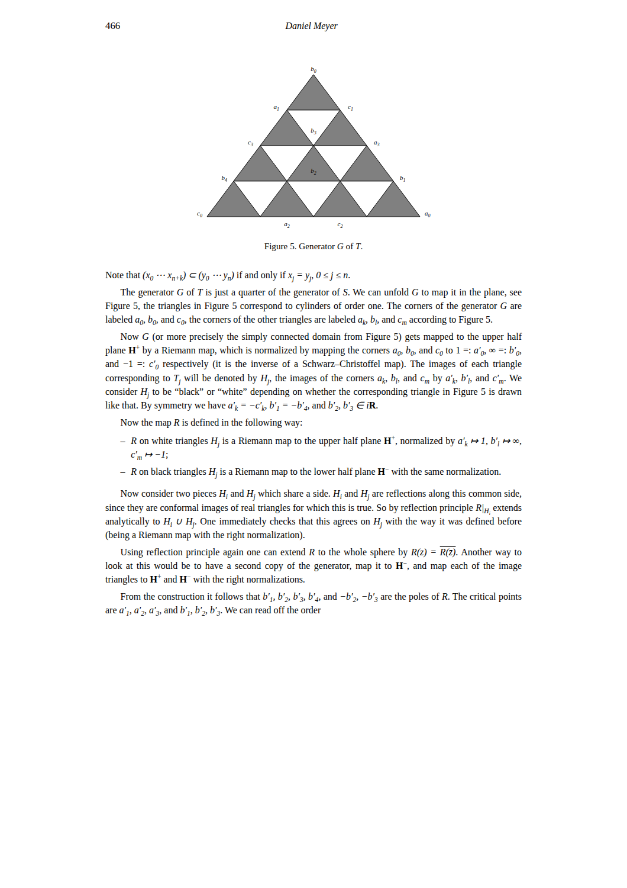466 Daniel Meyer
b0 a1 c1 b3 c3 a3 b4 b1 b2 c0 a0 a2 c2
Figure 5. Generator G of T.
Note that (x0 ⋯ xn+k) ⊂ (y0 ⋯ yn) if and only if xj = yj, 0 ≤ j ≤ n.
The generator G of T is just a quarter of the generator of S. We can unfold G to map it in the plane, see Figure 5, the triangles in Figure 5 correspond to cylinders of order one. The corners of the generator G are labeled a0, b0, and c0, the corners of the other triangles are labeled ak, bl, and cm according to Figure 5.
Now G (or more precisely the simply connected domain from Figure 5) gets mapped to the upper half plane H+ by a Riemann map, which is normalized by mapping the corners a0, b0, and c0 to 1 =: a′0, ∞ =: b′0, and −1 =: c′0 respectively (it is the inverse of a Schwarz–Christoffel map). The images of each triangle corresponding to Tj will be denoted by Hj, the images of the corners ak, bl, and cm by a′k, b′l, and c′m. We consider Hj to be “black” or “white” depending on whether the corresponding triangle in Figure 5 is drawn like that. By symmetry we have a′k = −c′k, b′1 = −b′4, and b′2, b′3 ∈ iR.
Now the map R is defined in the following way:
R on white triangles Hj is a Riemann map to the upper half plane H+, normalized by a′k ↦ 1, b′l ↦ ∞, c′m ↦ −1;
R on black triangles Hj is a Riemann map to the lower half plane H− with the same normalization.
Now consider two pieces Hi and Hj which share a side. Hi and Hj are reflections along this common side, since they are conformal images of real triangles for which this is true. So by reflection principle R|Hi extends analytically to Hi ∪ Hj. One immediately checks that this agrees on Hj with the way it was defined before (being a Riemann map with the right normalization).
Using reflection principle again one can extend R to the whole sphere by R(z) = R(z̄). Another way to look at this would be to have a second copy of the generator, map it to H−, and map each of the image triangles to H+ and H− with the right normalizations.
From the construction it follows that b′1, b′2, b′3, b′4, and −b′2, −b′3 are the poles of R. The critical points are a′1, a′2, a′3, and b′1, b′2, b′3. We can read off the order